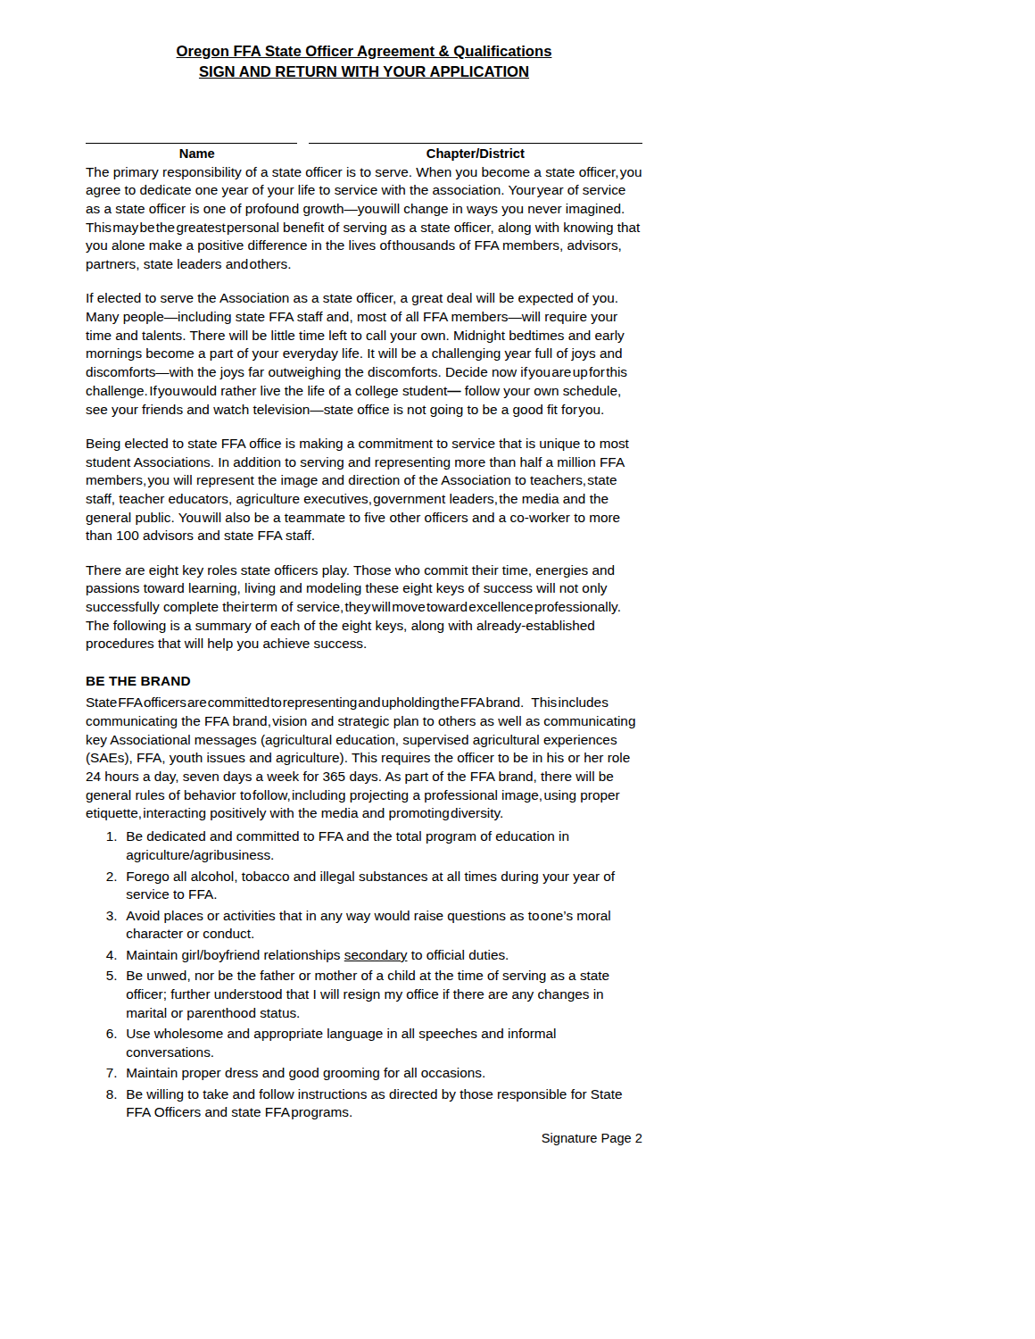Oregon FFA State Officer Agreement & Qualifications
SIGN AND RETURN WITH YOUR APPLICATION
Name
Chapter/District
The primary responsibility of a state officer is to serve. When you become a state officer, you agree to dedicate one year of your life to service with the association. Your year of service as a state officer is one of profound growth—you will change in ways you never imagined. This may be the greatest personal benefit of serving as a state officer, along with knowing that you alone make a positive difference in the lives of thousands of FFA members, advisors, partners, state leaders and others.
If elected to serve the Association as a state officer, a great deal will be expected of you. Many people—including state FFA staff and, most of all FFA members—will require your time and talents. There will be little time left to call your own. Midnight bedtimes and early mornings become a part of your everyday life. It will be a challenging year full of joys and discomforts—with the joys far outweighing the discomforts. Decide now if you are up for this challenge. If you would rather live the life of a college student— follow your own schedule, see your friends and watch television—state office is not going to be a good fit for you.
Being elected to state FFA office is making a commitment to service that is unique to most student Associations. In addition to serving and representing more than half a million FFA members, you will represent the image and direction of the Association to teachers, state staff, teacher educators, agriculture executives, government leaders, the media and the general public. You will also be a teammate to five other officers and a co-worker to more than 100 advisors and state FFA staff.
There are eight key roles state officers play. Those who commit their time, energies and passions toward learning, living and modeling these eight keys of success will not only successfully complete their term of service, they will move toward excellence professionally. The following is a summary of each of the eight keys, along with already-established procedures that will help you achieve success.
BE THE BRAND
State FFA officers are committed to representing and upholding the FFA brand. This includes communicating the FFA brand, vision and strategic plan to others as well as communicating key Associational messages (agricultural education, supervised agricultural experiences (SAEs), FFA, youth issues and agriculture). This requires the officer to be in his or her role 24 hours a day, seven days a week for 365 days. As part of the FFA brand, there will be general rules of behavior to follow, including projecting a professional image, using proper etiquette, interacting positively with the media and promoting diversity.
Be dedicated and committed to FFA and the total program of education in agriculture/agribusiness.
Forego all alcohol, tobacco and illegal substances at all times during your year of service to FFA.
Avoid places or activities that in any way would raise questions as to one’s moral character or conduct.
Maintain girl/boyfriend relationships secondary to official duties.
Be unwed, nor be the father or mother of a child at the time of serving as a state officer; further understood that I will resign my office if there are any changes in marital or parenthood status.
Use wholesome and appropriate language in all speeches and informal conversations.
Maintain proper dress and good grooming for all occasions.
Be willing to take and follow instructions as directed by those responsible for State FFA Officers and state FFA programs.
Signature Page 2